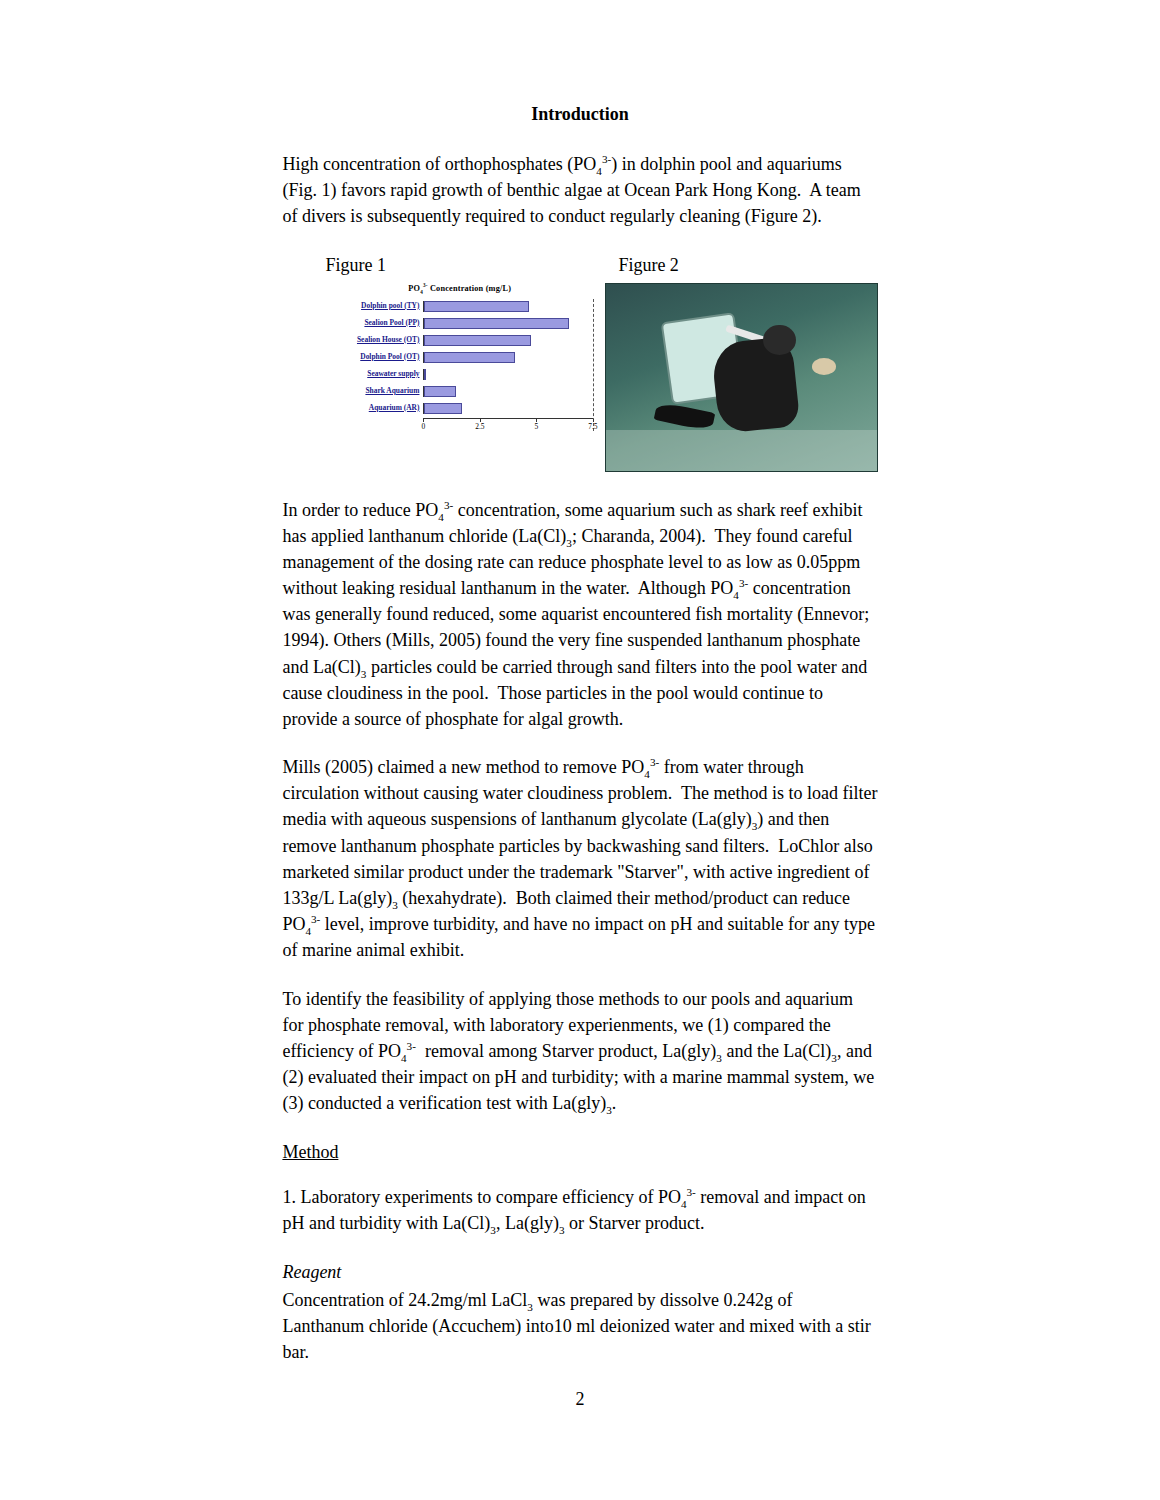Introduction
High concentration of orthophosphates (PO43-) in dolphin pool and aquariums (Fig. 1) favors rapid growth of benthic algae at Ocean Park Hong Kong. A team of divers is subsequently required to conduct regularly cleaning (Figure 2).
Figure 1
Figure 2
PO43- Concentration (mg/L)
Dolphin pool (TY)
Sealion Pool (PP)
Sealion House (OT)
Dolphin Pool (OT)
Seawater supply
Shark Aquarium
Aquarium (AR)
0 2.5 5 7.5
In order to reduce PO43- concentration, some aquarium such as shark reef exhibit has applied lanthanum chloride (La(Cl)3; Charanda, 2004). They found careful management of the dosing rate can reduce phosphate level to as low as 0.05ppm without leaking residual lanthanum in the water. Although PO43- concentration was generally found reduced, some aquarist encountered fish mortality (Ennevor; 1994). Others (Mills, 2005) found the very fine suspended lanthanum phosphate and La(Cl)3 particles could be carried through sand filters into the pool water and cause cloudiness in the pool. Those particles in the pool would continue to provide a source of phosphate for algal growth.
Mills (2005) claimed a new method to remove PO43- from water through circulation without causing water cloudiness problem. The method is to load filter media with aqueous suspensions of lanthanum glycolate (La(gly)3) and then remove lanthanum phosphate particles by backwashing sand filters. LoChlor also marketed similar product under the trademark "Starver", with active ingredient of 133g/L La(gly)3 (hexahydrate). Both claimed their method/product can reduce PO43- level, improve turbidity, and have no impact on pH and suitable for any type of marine animal exhibit.
To identify the feasibility of applying those methods to our pools and aquarium for phosphate removal, with laboratory experienments, we (1) compared the efficiency of PO43- removal among Starver product, La(gly)3 and the La(Cl)3, and (2) evaluated their impact on pH and turbidity; with a marine mammal system, we (3) conducted a verification test with La(gly)3.
Method
1. Laboratory experiments to compare efficiency of PO43- removal and impact on pH and turbidity with La(Cl)3, La(gly)3 or Starver product.
Reagent
Concentration of 24.2mg/ml LaCl3 was prepared by dissolve 0.242g of Lanthanum chloride (Accuchem) into10 ml deionized water and mixed with a stir bar.
2